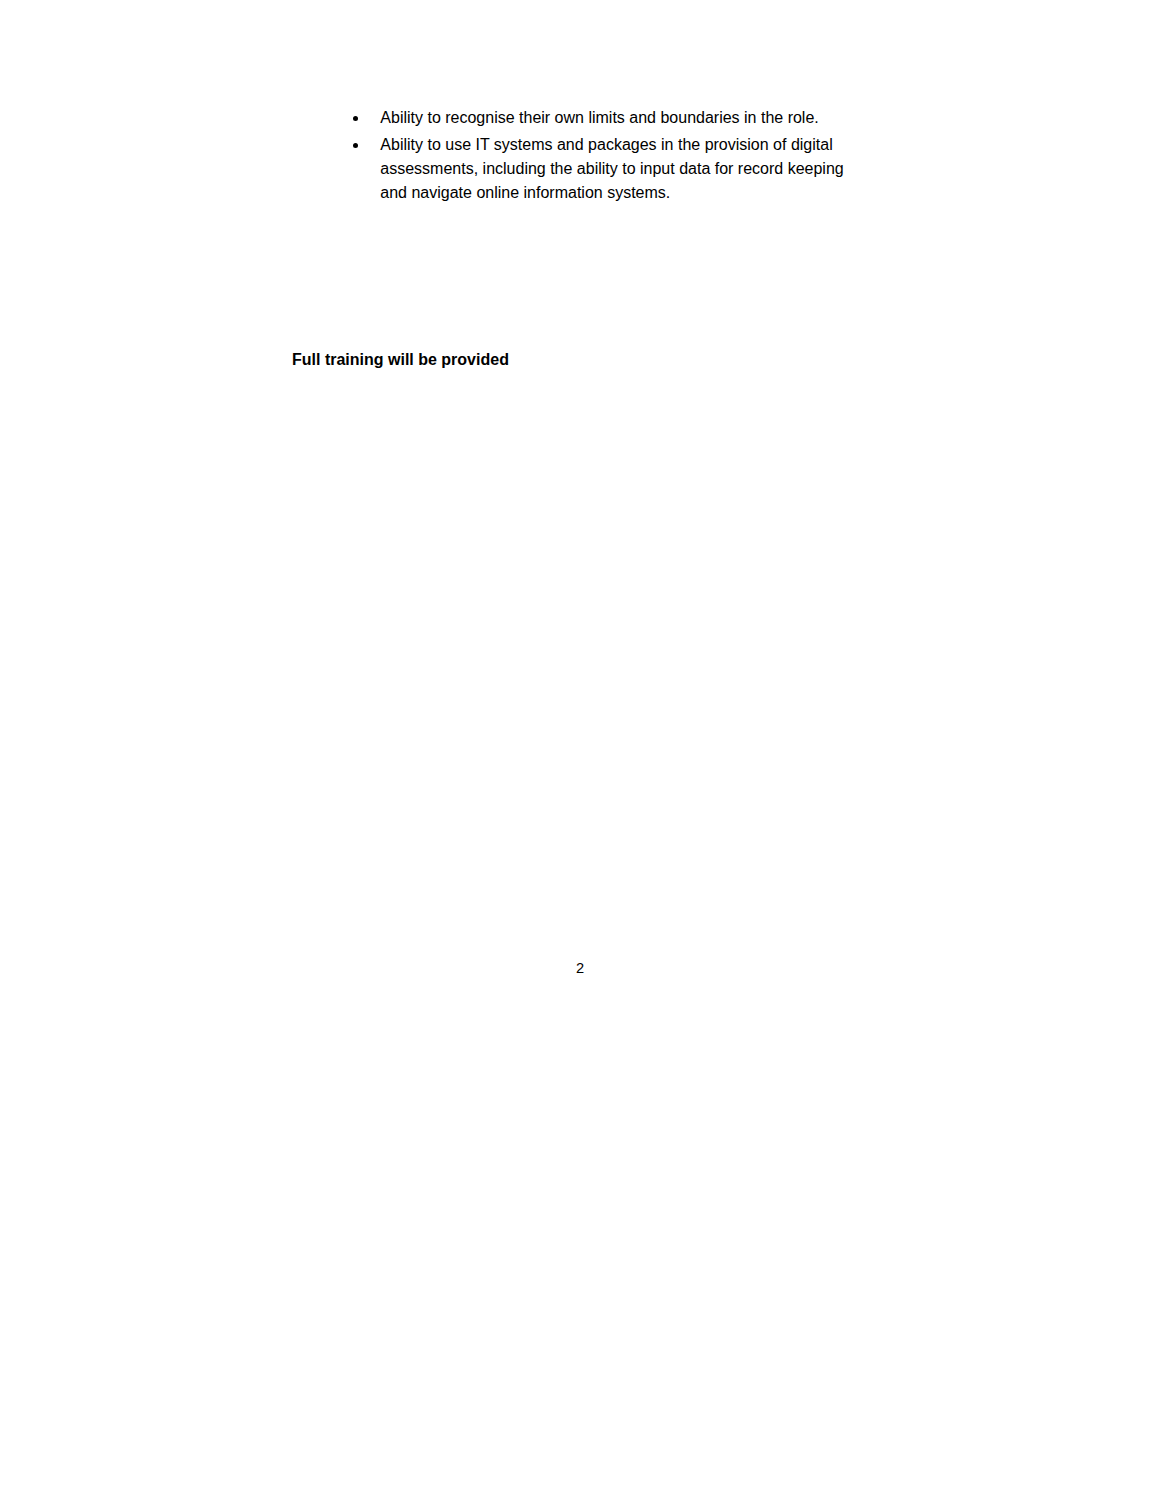Ability to recognise their own limits and boundaries in the role.
Ability to use IT systems and packages in the provision of digital assessments, including the ability to input data for record keeping and navigate online information systems.
Full training will be provided
2